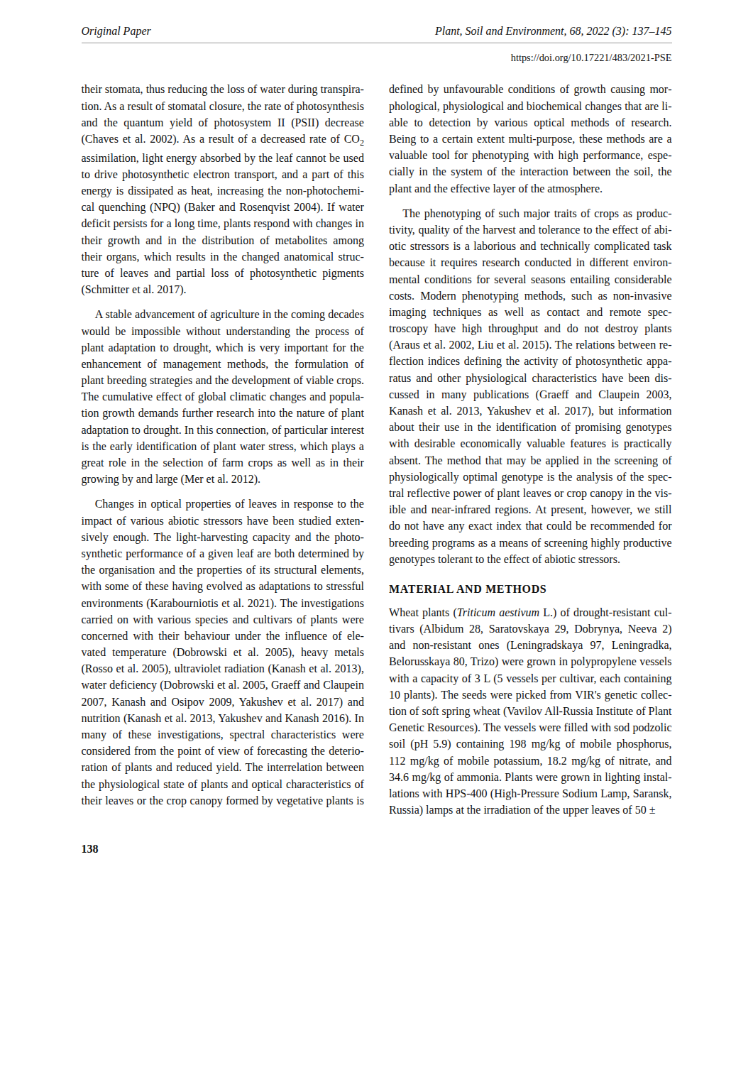Original Paper Plant, Soil and Environment, 68, 2022 (3): 137–145
https://doi.org/10.17221/483/2021-PSE
their stomata, thus reducing the loss of water during transpiration. As a result of stomatal closure, the rate of photosynthesis and the quantum yield of photosystem II (PSII) decrease (Chaves et al. 2002). As a result of a decreased rate of CO2 assimilation, light energy absorbed by the leaf cannot be used to drive photosynthetic electron transport, and a part of this energy is dissipated as heat, increasing the non-photochemical quenching (NPQ) (Baker and Rosenqvist 2004). If water deficit persists for a long time, plants respond with changes in their growth and in the distribution of metabolites among their organs, which results in the changed anatomical structure of leaves and partial loss of photosynthetic pigments (Schmitter et al. 2017).
A stable advancement of agriculture in the coming decades would be impossible without understanding the process of plant adaptation to drought, which is very important for the enhancement of management methods, the formulation of plant breeding strategies and the development of viable crops. The cumulative effect of global climatic changes and population growth demands further research into the nature of plant adaptation to drought. In this connection, of particular interest is the early identification of plant water stress, which plays a great role in the selection of farm crops as well as in their growing by and large (Mer et al. 2012).
Changes in optical properties of leaves in response to the impact of various abiotic stressors have been studied extensively enough. The light-harvesting capacity and the photosynthetic performance of a given leaf are both determined by the organisation and the properties of its structural elements, with some of these having evolved as adaptations to stressful environments (Karabourniotis et al. 2021). The investigations carried on with various species and cultivars of plants were concerned with their behaviour under the influence of elevated temperature (Dobrowski et al. 2005), heavy metals (Rosso et al. 2005), ultraviolet radiation (Kanash et al. 2013), water deficiency (Dobrowski et al. 2005, Graeff and Claupein 2007, Kanash and Osipov 2009, Yakushev et al. 2017) and nutrition (Kanash et al. 2013, Yakushev and Kanash 2016). In many of these investigations, spectral characteristics were considered from the point of view of forecasting the deterioration of plants and reduced yield. The interrelation between the physiological state of plants and optical characteristics of their leaves or the crop canopy formed by vegetative plants is defined by unfavourable conditions of growth causing morphological, physiological and biochemical changes that are liable to detection by various optical methods of research. Being to a certain extent multi-purpose, these methods are a valuable tool for phenotyping with high performance, especially in the system of the interaction between the soil, the plant and the effective layer of the atmosphere.
The phenotyping of such major traits of crops as productivity, quality of the harvest and tolerance to the effect of abiotic stressors is a laborious and technically complicated task because it requires research conducted in different environmental conditions for several seasons entailing considerable costs. Modern phenotyping methods, such as non-invasive imaging techniques as well as contact and remote spectroscopy have high throughput and do not destroy plants (Araus et al. 2002, Liu et al. 2015). The relations between reflection indices defining the activity of photosynthetic apparatus and other physiological characteristics have been discussed in many publications (Graeff and Claupein 2003, Kanash et al. 2013, Yakushev et al. 2017), but information about their use in the identification of promising genotypes with desirable economically valuable features is practically absent. The method that may be applied in the screening of physiologically optimal genotype is the analysis of the spectral reflective power of plant leaves or crop canopy in the visible and near-infrared regions. At present, however, we still do not have any exact index that could be recommended for breeding programs as a means of screening highly productive genotypes tolerant to the effect of abiotic stressors.
Material and methods
Wheat plants (Triticum aestivum L.) of drought-resistant cultivars (Albidum 28, Saratovskaya 29, Dobrynya, Neeva 2) and non-resistant ones (Leningradskaya 97, Leningradka, Belorusskaya 80, Trizo) were grown in polypropylene vessels with a capacity of 3 L (5 vessels per cultivar, each containing 10 plants). The seeds were picked from VIR's genetic collection of soft spring wheat (Vavilov All-Russia Institute of Plant Genetic Resources). The vessels were filled with sod podzolic soil (pH 5.9) containing 198 mg/kg of mobile phosphorus, 112 mg/kg of mobile potassium, 18.2 mg/kg of nitrate, and 34.6 mg/kg of ammonia. Plants were grown in lighting installations with HPS-400 (High-Pressure Sodium Lamp, Saransk, Russia) lamps at the irradiation of the upper leaves of 50 ±
138